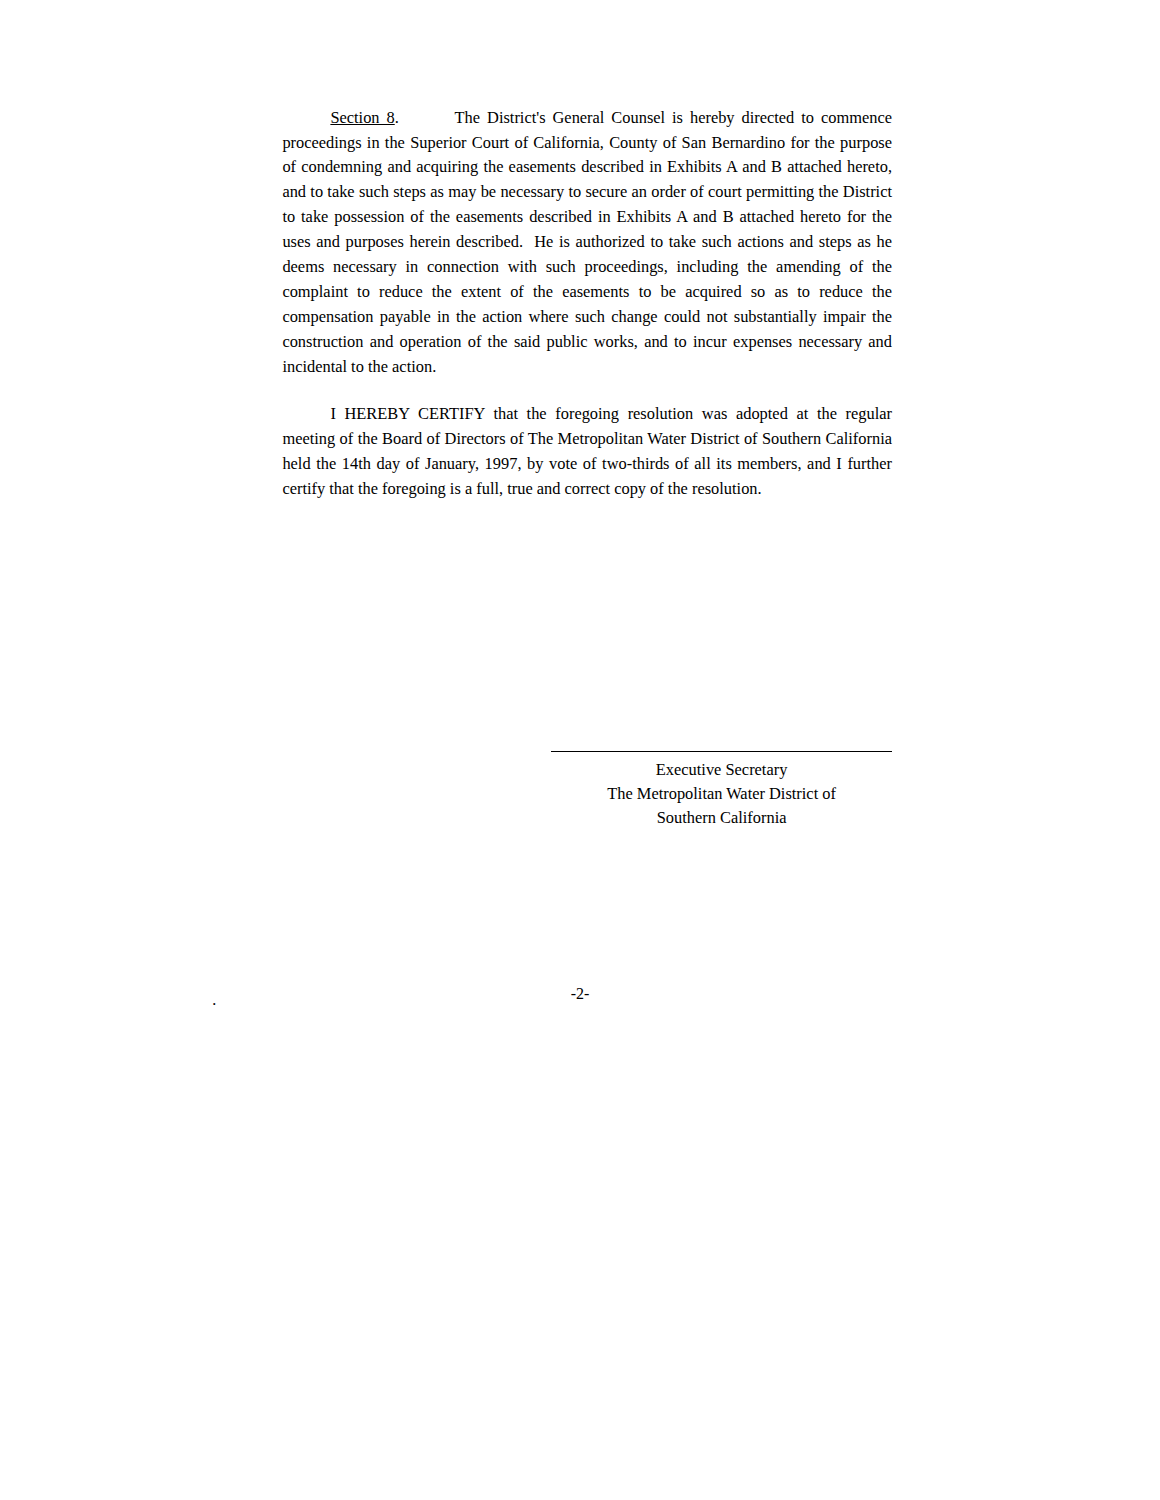Section 8. The District's General Counsel is hereby directed to commence proceedings in the Superior Court of California, County of San Bernardino for the purpose of condemning and acquiring the easements described in Exhibits A and B attached hereto, and to take such steps as may be necessary to secure an order of court permitting the District to take possession of the easements described in Exhibits A and B attached hereto for the uses and purposes herein described. He is authorized to take such actions and steps as he deems necessary in connection with such proceedings, including the amending of the complaint to reduce the extent of the easements to be acquired so as to reduce the compensation payable in the action where such change could not substantially impair the construction and operation of the said public works, and to incur expenses necessary and incidental to the action.
I HEREBY CERTIFY that the foregoing resolution was adopted at the regular meeting of the Board of Directors of The Metropolitan Water District of Southern California held the 14th day of January, 1997, by vote of two-thirds of all its members, and I further certify that the foregoing is a full, true and correct copy of the resolution.
Executive Secretary
The Metropolitan Water District of
Southern California
.
-2-